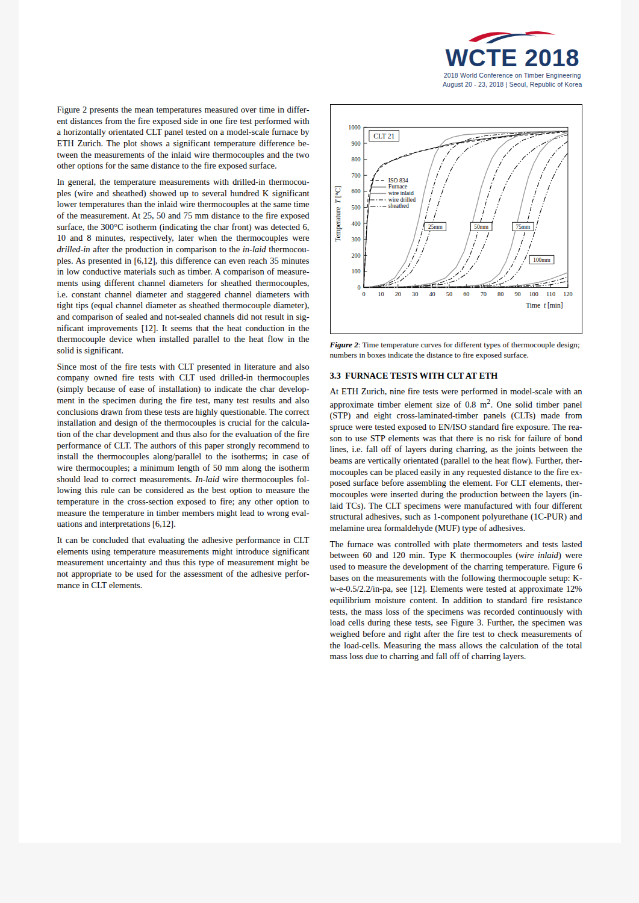WCTE 2018
2018 World Conference on Timber Engineering
August 20 - 23, 2018 | Seoul, Republic of Korea
Figure 2 presents the mean temperatures measured over time in different distances from the fire exposed side in one fire test performed with a horizontally orientated CLT panel tested on a model-scale furnace by ETH Zurich. The plot shows a significant temperature difference between the measurements of the inlaid wire thermocouples and the two other options for the same distance to the fire exposed surface.
In general, the temperature measurements with drilled-in thermocouples (wire and sheathed) showed up to several hundred K significant lower temperatures than the inlaid wire thermocouples at the same time of the measurement. At 25, 50 and 75 mm distance to the fire exposed surface, the 300°C isotherm (indicating the char front) was detected 6, 10 and 8 minutes, respectively, later when the thermocouples were drilled-in after the production in comparison to the in-laid thermocouples. As presented in [6,12], this difference can even reach 35 minutes in low conductive materials such as timber. A comparison of measurements using different channel diameters for sheathed thermocouples, i.e. constant channel diameter and staggered channel diameters with tight tips (equal channel diameter as sheathed thermocouple diameter), and comparison of sealed and not-sealed channels did not result in significant improvements [12]. It seems that the heat conduction in the thermocouple device when installed parallel to the heat flow in the solid is significant.
Since most of the fire tests with CLT presented in literature and also company owned fire tests with CLT used drilled-in thermocouples (simply because of ease of installation) to indicate the char development in the specimen during the fire test, many test results and also conclusions drawn from these tests are highly questionable. The correct installation and design of the thermocouples is crucial for the calculation of the char development and thus also for the evaluation of the fire performance of CLT. The authors of this paper strongly recommend to install the thermocouples along/parallel to the isotherms; in case of wire thermocouples; a minimum length of 50 mm along the isotherm should lead to correct measurements. In-laid wire thermocouples following this rule can be considered as the best option to measure the temperature in the cross-section exposed to fire; any other option to measure the temperature in timber members might lead to wrong evaluations and interpretations [6,12].
It can be concluded that evaluating the adhesive performance in CLT elements using temperature measurements might introduce significant measurement uncertainty and thus this type of measurement might be not appropriate to be used for the assessment of the adhesive performance in CLT elements.
1000 900 800 700 600 500 400 300 200 100 0 0 10 20 30 40 50 60 70 80 90 100 110 120 Temperature T [°C] Time t [min] CLT 21 25mm 50mm 75mm 100mm ISO 834 Furnace wire inlaid wire drilled sheathed
Figure 2: Time temperature curves for different types of thermocouple design; numbers in boxes indicate the distance to fire exposed surface.
3.3 FURNACE TESTS WITH CLT AT ETH
At ETH Zurich, nine fire tests were performed in model-scale with an approximate timber element size of 0.8 m2. One solid timber panel (STP) and eight cross-laminated-timber panels (CLTs) made from spruce were tested exposed to EN/ISO standard fire exposure. The reason to use STP elements was that there is no risk for failure of bond lines, i.e. fall off of layers during charring, as the joints between the beams are vertically orientated (parallel to the heat flow). Further, thermocouples can be placed easily in any requested distance to the fire exposed surface before assembling the element. For CLT elements, thermocouples were inserted during the production between the layers (in-laid TCs). The CLT specimens were manufactured with four different structural adhesives, such as 1-component polyurethane (1C-PUR) and melamine urea formaldehyde (MUF) type of adhesives.
The furnace was controlled with plate thermometers and tests lasted between 60 and 120 min. Type K thermocouples (wire inlaid) were used to measure the development of the charring temperature. Figure 6 bases on the measurements with the following thermocouple setup: K-w-e-0.5/2.2/in-pa, see [12]. Elements were tested at approximate 12% equilibrium moisture content. In addition to standard fire resistance tests, the mass loss of the specimens was recorded continuously with load cells during these tests, see Figure 3. Further, the specimen was weighed before and right after the fire test to check measurements of the load-cells. Measuring the mass allows the calculation of the total mass loss due to charring and fall off of charring layers.